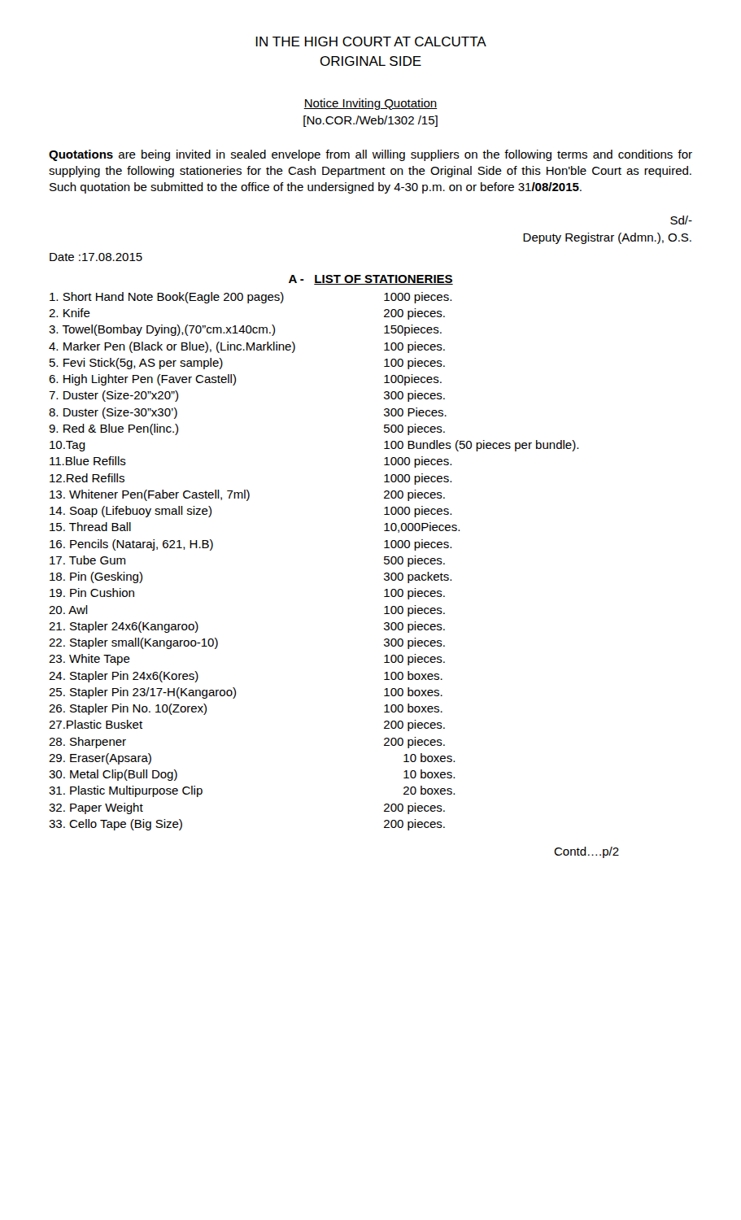IN THE HIGH COURT AT CALCUTTA
ORIGINAL SIDE
Notice Inviting Quotation
[No.COR./Web/1302 /15]
Quotations are being invited in sealed envelope from all willing suppliers on the following terms and conditions for supplying the following stationeries for the Cash Department on the Original Side of this Hon'ble Court as required. Such quotation be submitted to the office of the undersigned by 4-30 p.m. on or before 31/08/2015.
Sd/-
Deputy Registrar (Admn.), O.S.
Date :17.08.2015
A - LIST OF STATIONERIES
| 1. Short Hand Note Book(Eagle 200 pages) | 1000 pieces. |
| 2. Knife | 200 pieces. |
| 3. Towel(Bombay Dying),(70”cm.x140cm.) | 150pieces. |
| 4. Marker Pen (Black or Blue), (Linc.Markline) | 100 pieces. |
| 5. Fevi Stick(5g, AS per sample) | 100 pieces. |
| 6. High Lighter Pen (Faver Castell) | 100pieces. |
| 7. Duster (Size-20”x20”) | 300 pieces. |
| 8. Duster (Size-30”x30’) | 300 Pieces. |
| 9. Red & Blue Pen(linc.) | 500 pieces. |
| 10.Tag | 100 Bundles (50 pieces per bundle). |
| 11.Blue Refills | 1000 pieces. |
| 12.Red Refills | 1000 pieces. |
| 13. Whitener Pen(Faber Castell, 7ml) | 200 pieces. |
| 14. Soap (Lifebuoy small size) | 1000 pieces. |
| 15. Thread Ball | 10,000Pieces. |
| 16. Pencils (Nataraj, 621, H.B) | 1000 pieces. |
| 17. Tube Gum | 500 pieces. |
| 18. Pin (Gesking) | 300 packets. |
| 19. Pin Cushion | 100 pieces. |
| 20. Awl | 100 pieces. |
| 21. Stapler 24x6(Kangaroo) | 300 pieces. |
| 22. Stapler small(Kangaroo-10) | 300 pieces. |
| 23. White Tape | 100 pieces. |
| 24. Stapler Pin 24x6(Kores) | 100 boxes. |
| 25. Stapler Pin 23/17-H(Kangaroo) | 100 boxes. |
| 26. Stapler Pin No. 10(Zorex) | 100 boxes. |
| 27.Plastic Busket | 200 pieces. |
| 28. Sharpener | 200 pieces. |
| 29. Eraser(Apsara) | 10 boxes. |
| 30. Metal Clip(Bull Dog) | 10 boxes. |
| 31. Plastic Multipurpose Clip | 20 boxes. |
| 32. Paper Weight | 200 pieces. |
| 33. Cello Tape (Big Size) | 200 pieces. |
Contd….p/2